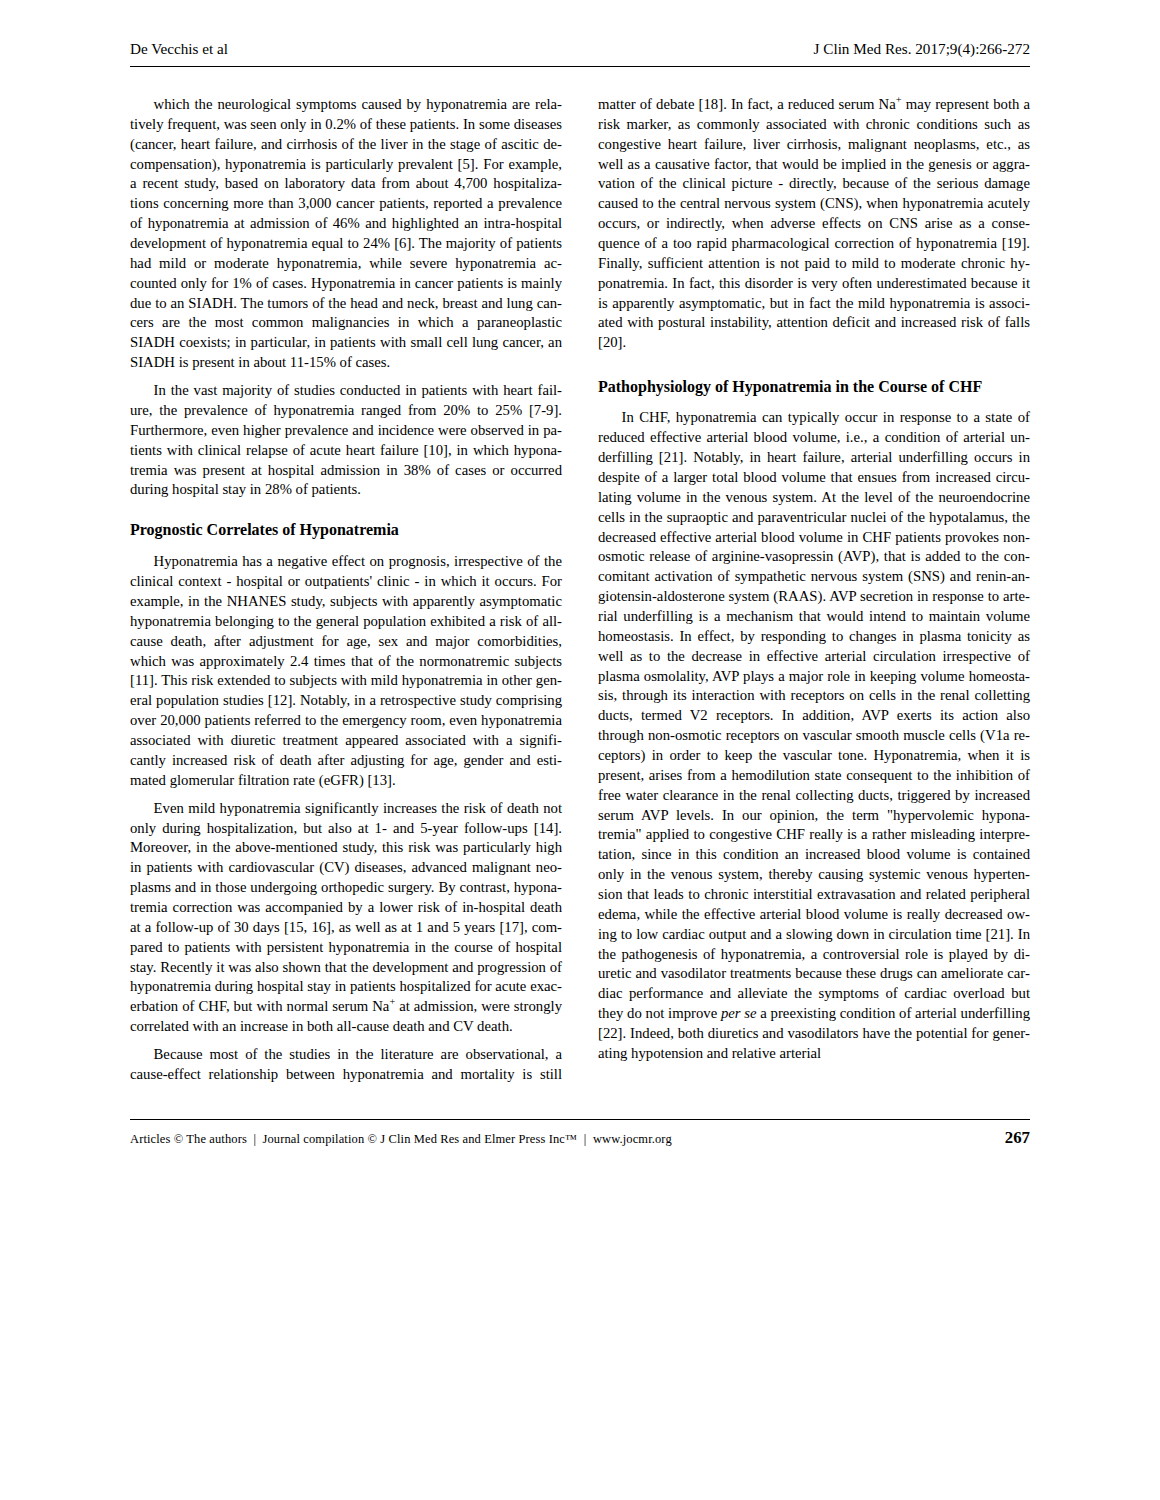De Vecchis et al J Clin Med Res. 2017;9(4):266-272
which the neurological symptoms caused by hyponatremia are relatively frequent, was seen only in 0.2% of these patients. In some diseases (cancer, heart failure, and cirrhosis of the liver in the stage of ascitic decompensation), hyponatremia is particularly prevalent [5]. For example, a recent study, based on laboratory data from about 4,700 hospitalizations concerning more than 3,000 cancer patients, reported a prevalence of hyponatremia at admission of 46% and highlighted an intra-hospital development of hyponatremia equal to 24% [6]. The majority of patients had mild or moderate hyponatremia, while severe hyponatremia accounted only for 1% of cases. Hyponatremia in cancer patients is mainly due to an SIADH. The tumors of the head and neck, breast and lung cancers are the most common malignancies in which a paraneoplastic SIADH coexists; in particular, in patients with small cell lung cancer, an SIADH is present in about 11-15% of cases.
In the vast majority of studies conducted in patients with heart failure, the prevalence of hyponatremia ranged from 20% to 25% [7-9]. Furthermore, even higher prevalence and incidence were observed in patients with clinical relapse of acute heart failure [10], in which hyponatremia was present at hospital admission in 38% of cases or occurred during hospital stay in 28% of patients.
Prognostic Correlates of Hyponatremia
Hyponatremia has a negative effect on prognosis, irrespective of the clinical context - hospital or outpatients' clinic - in which it occurs. For example, in the NHANES study, subjects with apparently asymptomatic hyponatremia belonging to the general population exhibited a risk of all-cause death, after adjustment for age, sex and major comorbidities, which was approximately 2.4 times that of the normonatremic subjects [11]. This risk extended to subjects with mild hyponatremia in other general population studies [12]. Notably, in a retrospective study comprising over 20,000 patients referred to the emergency room, even hyponatremia associated with diuretic treatment appeared associated with a significantly increased risk of death after adjusting for age, gender and estimated glomerular filtration rate (eGFR) [13].
Even mild hyponatremia significantly increases the risk of death not only during hospitalization, but also at 1- and 5-year follow-ups [14]. Moreover, in the above-mentioned study, this risk was particularly high in patients with cardiovascular (CV) diseases, advanced malignant neoplasms and in those undergoing orthopedic surgery. By contrast, hyponatremia correction was accompanied by a lower risk of in-hospital death at a follow-up of 30 days [15, 16], as well as at 1 and 5 years [17], compared to patients with persistent hyponatremia in the course of hospital stay. Recently it was also shown that the development and progression of hyponatremia during hospital stay in patients hospitalized for acute exacerbation of CHF, but with normal serum Na+ at admission, were strongly correlated with an increase in both all-cause death and CV death.
Because most of the studies in the literature are observational, a cause-effect relationship between hyponatremia and mortality is still matter of debate [18]. In fact, a reduced serum Na+ may represent both a risk marker, as commonly associated with chronic conditions such as congestive heart failure, liver cirrhosis, malignant neoplasms, etc., as well as a causative factor, that would be implied in the genesis or aggravation of the clinical picture - directly, because of the serious damage caused to the central nervous system (CNS), when hyponatremia acutely occurs, or indirectly, when adverse effects on CNS arise as a consequence of a too rapid pharmacological correction of hyponatremia [19]. Finally, sufficient attention is not paid to mild to moderate chronic hyponatremia. In fact, this disorder is very often underestimated because it is apparently asymptomatic, but in fact the mild hyponatremia is associated with postural instability, attention deficit and increased risk of falls [20].
Pathophysiology of Hyponatremia in the Course of CHF
In CHF, hyponatremia can typically occur in response to a state of reduced effective arterial blood volume, i.e., a condition of arterial underfilling [21]. Notably, in heart failure, arterial underfilling occurs in despite of a larger total blood volume that ensues from increased circulating volume in the venous system. At the level of the neuroendocrine cells in the supraoptic and paraventricular nuclei of the hypotalamus, the decreased effective arterial blood volume in CHF patients provokes non-osmotic release of arginine-vasopressin (AVP), that is added to the concomitant activation of sympathetic nervous system (SNS) and renin-angiotensin-aldosterone system (RAAS). AVP secretion in response to arterial underfilling is a mechanism that would intend to maintain volume homeostasis. In effect, by responding to changes in plasma tonicity as well as to the decrease in effective arterial circulation irrespective of plasma osmolality, AVP plays a major role in keeping volume homeostasis, through its interaction with receptors on cells in the renal colletting ducts, termed V2 receptors. In addition, AVP exerts its action also through non-osmotic receptors on vascular smooth muscle cells (V1a receptors) in order to keep the vascular tone. Hyponatremia, when it is present, arises from a hemodilution state consequent to the inhibition of free water clearance in the renal collecting ducts, triggered by increased serum AVP levels. In our opinion, the term "hypervolemic hyponatremia" applied to congestive CHF really is a rather misleading interpretation, since in this condition an increased blood volume is contained only in the venous system, thereby causing systemic venous hypertension that leads to chronic interstitial extravasation and related peripheral edema, while the effective arterial blood volume is really decreased owing to low cardiac output and a slowing down in circulation time [21]. In the pathogenesis of hyponatremia, a controversial role is played by diuretic and vasodilator treatments because these drugs can ameliorate cardiac performance and alleviate the symptoms of cardiac overload but they do not improve per se a preexisting condition of arterial underfilling [22]. Indeed, both diuretics and vasodilators have the potential for generating hypotension and relative arterial
Articles © The authors | Journal compilation © J Clin Med Res and Elmer Press Inc™ | www.jocmr.org 267